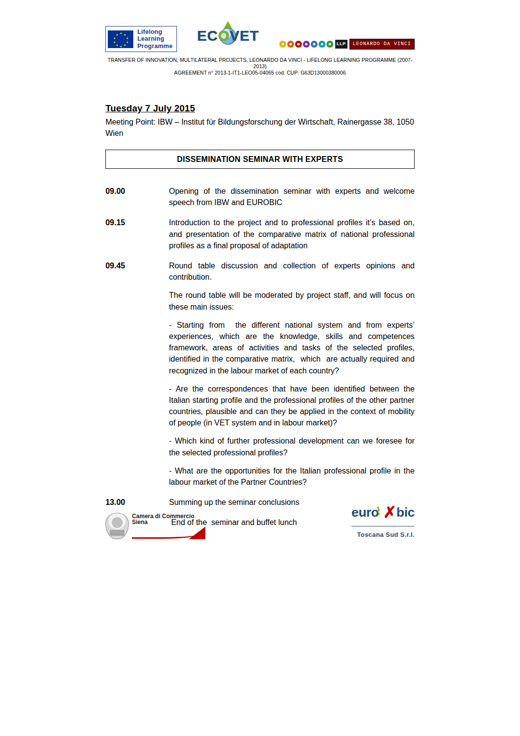★ ★ ★ ★ ★ ★ ★ ★ ★ ★
Lifelong
Learning
Programme
ECOVET
LLP
LEONARDO DA VINCI
TRANSFER OF INNOVATION, MULTILATERAL PROJECTS, LEONARDO DA VINCI - LIFELONG LEARNING PROGRAMME (2007-2013)
AGREEMENT n° 2013-1-IT1-LEO05-04065 cod. CUP: G63D13000380006
Tuesday 7 July 2015
Meeting Point: IBW – Institut für Bildungsforschung der Wirtschaft, Rainergasse 38, 1050 Wien
DISSEMINATION SEMINAR WITH EXPERTS
| 09.00 | Opening of the dissemination seminar with experts and welcome speech from IBW and EUROBIC |
| 09.15 | Introduction to the project and to professional profiles it’s based on, and presentation of the comparative matrix of national professional profiles as a final proposal of adaptation |
| 09.45 | Round table discussion and collection of experts opinions and contribution. The round table will be moderated by project staff, and will focus on these main issues: - Starting from the different national system and from experts’ experiences, which are the knowledge, skills and competences framework, areas of activities and tasks of the selected profiles, identified in the comparative matrix, which are actually required and recognized in the labour market of each country? - Are the correspondences that have been identified between the Italian starting profile and the professional profiles of the other partner countries, plausible and can they be applied in the context of mobility of people (in VET system and in labour market)? - Which kind of further professional development can we foresee for the selected professional profiles? - What are the opportunities for the Italian professional profile in the labour market of the Partner Countries? |
| 13.00 | Summing up the seminar conclusions |
| 13.30 | End of the seminar and buffet lunch |
Camera di Commercio
Siena
euro⌇✗bic
Toscana Sud S.r.l.